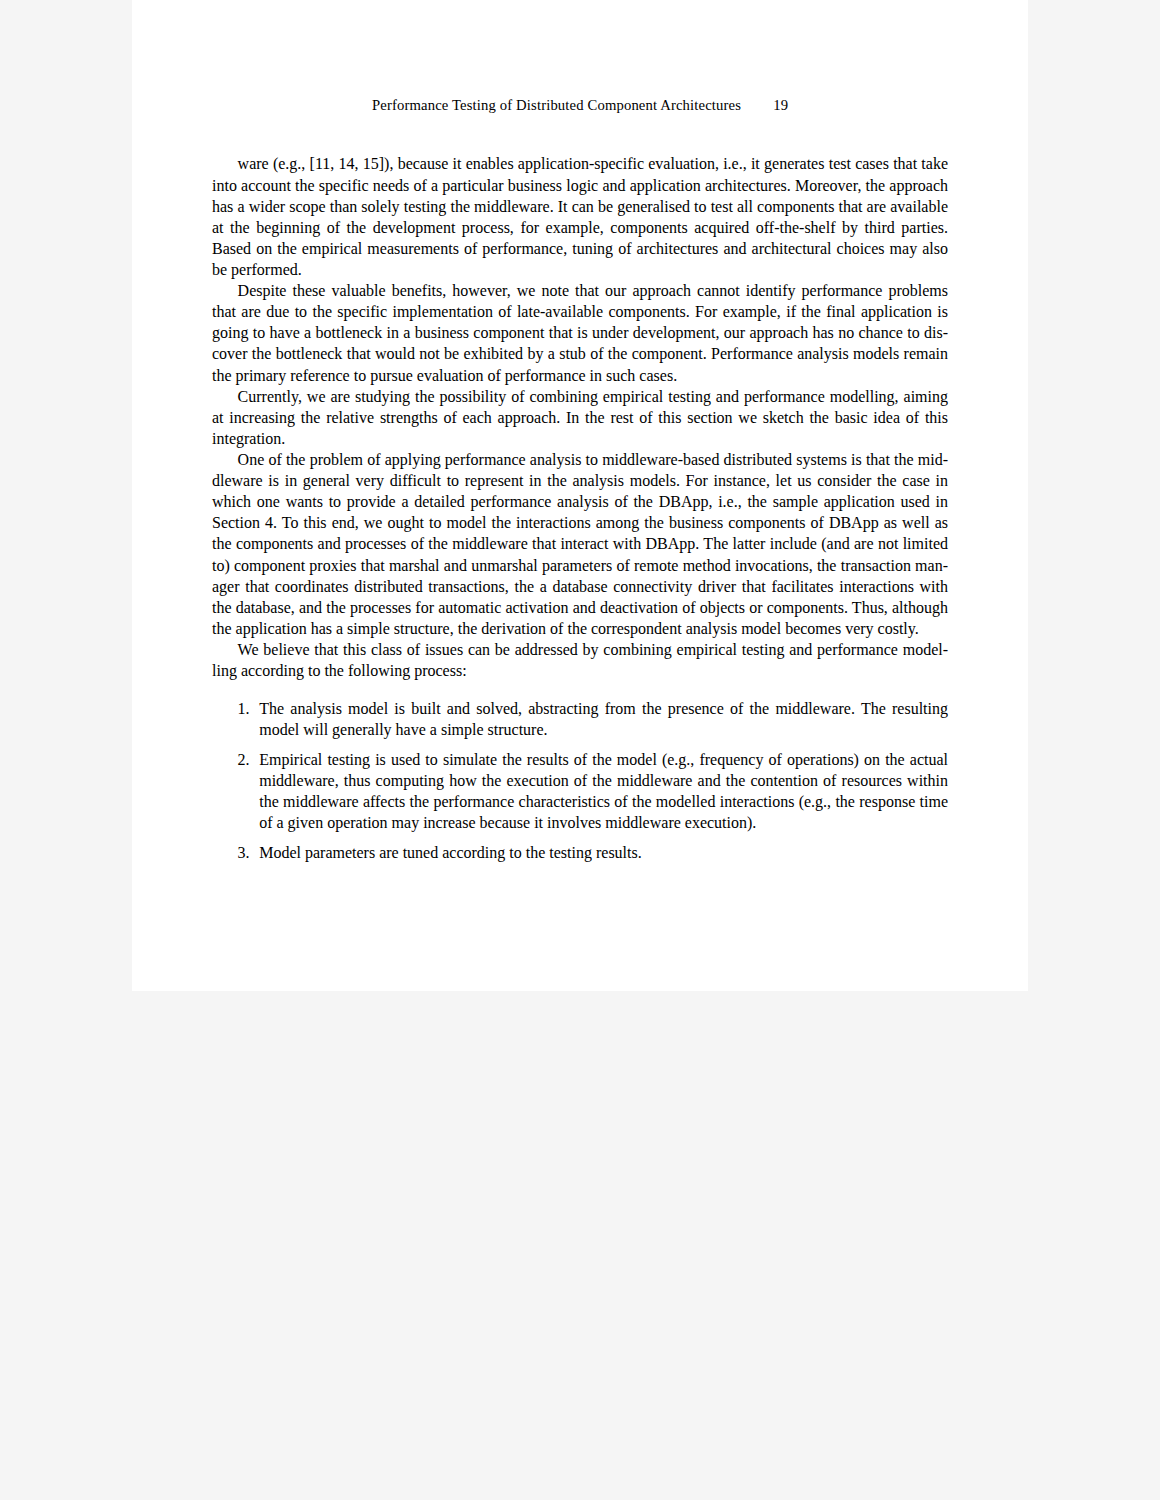Performance Testing of Distributed Component Architectures 19
ware (e.g., [11, 14, 15]), because it enables application-specific evaluation, i.e., it generates test cases that take into account the specific needs of a particular business logic and application architectures. Moreover, the approach has a wider scope than solely testing the middleware. It can be generalised to test all components that are available at the beginning of the development process, for example, components acquired off-the-shelf by third parties. Based on the empirical measurements of performance, tuning of architectures and architectural choices may also be performed.
Despite these valuable benefits, however, we note that our approach cannot identify performance problems that are due to the specific implementation of late-available components. For example, if the final application is going to have a bottleneck in a business component that is under development, our approach has no chance to discover the bottleneck that would not be exhibited by a stub of the component. Performance analysis models remain the primary reference to pursue evaluation of performance in such cases.
Currently, we are studying the possibility of combining empirical testing and performance modelling, aiming at increasing the relative strengths of each approach. In the rest of this section we sketch the basic idea of this integration.
One of the problem of applying performance analysis to middleware-based distributed systems is that the middleware is in general very difficult to represent in the analysis models. For instance, let us consider the case in which one wants to provide a detailed performance analysis of the DBApp, i.e., the sample application used in Section 4. To this end, we ought to model the interactions among the business components of DBApp as well as the components and processes of the middleware that interact with DBApp. The latter include (and are not limited to) component proxies that marshal and unmarshal parameters of remote method invocations, the transaction manager that coordinates distributed transactions, the a database connectivity driver that facilitates interactions with the database, and the processes for automatic activation and deactivation of objects or components. Thus, although the application has a simple structure, the derivation of the correspondent analysis model becomes very costly.
We believe that this class of issues can be addressed by combining empirical testing and performance modelling according to the following process:
The analysis model is built and solved, abstracting from the presence of the middleware. The resulting model will generally have a simple structure.
Empirical testing is used to simulate the results of the model (e.g., frequency of operations) on the actual middleware, thus computing how the execution of the middleware and the contention of resources within the middleware affects the performance characteristics of the modelled interactions (e.g., the response time of a given operation may increase because it involves middleware execution).
Model parameters are tuned according to the testing results.